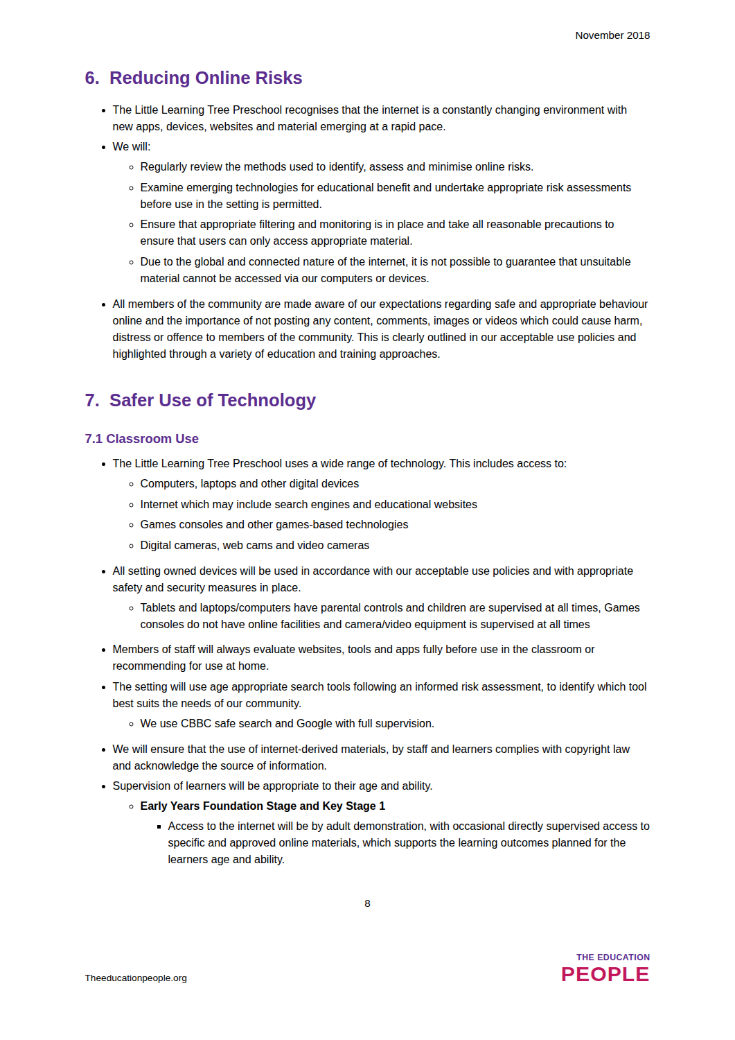November 2018
6. Reducing Online Risks
The Little Learning Tree Preschool recognises that the internet is a constantly changing environment with new apps, devices, websites and material emerging at a rapid pace.
We will:
Regularly review the methods used to identify, assess and minimise online risks.
Examine emerging technologies for educational benefit and undertake appropriate risk assessments before use in the setting is permitted.
Ensure that appropriate filtering and monitoring is in place and take all reasonable precautions to ensure that users can only access appropriate material.
Due to the global and connected nature of the internet, it is not possible to guarantee that unsuitable material cannot be accessed via our computers or devices.
All members of the community are made aware of our expectations regarding safe and appropriate behaviour online and the importance of not posting any content, comments, images or videos which could cause harm, distress or offence to members of the community. This is clearly outlined in our acceptable use policies and highlighted through a variety of education and training approaches.
7. Safer Use of Technology
7.1 Classroom Use
The Little Learning Tree Preschool uses a wide range of technology. This includes access to:
Computers, laptops and other digital devices
Internet which may include search engines and educational websites
Games consoles and other games-based technologies
Digital cameras, web cams and video cameras
All setting owned devices will be used in accordance with our acceptable use policies and with appropriate safety and security measures in place.
Tablets and laptops/computers have parental controls and children are supervised at all times, Games consoles do not have online facilities and camera/video equipment is supervised at all times
Members of staff will always evaluate websites, tools and apps fully before use in the classroom or recommending for use at home.
The setting will use age appropriate search tools following an informed risk assessment, to identify which tool best suits the needs of our community.
We use CBBC safe search and Google with full supervision.
We will ensure that the use of internet-derived materials, by staff and learners complies with copyright law and acknowledge the source of information.
Supervision of learners will be appropriate to their age and ability.
Early Years Foundation Stage and Key Stage 1
Access to the internet will be by adult demonstration, with occasional directly supervised access to specific and approved online materials, which supports the learning outcomes planned for the learners age and ability.
8
Theeducationpeople.org
THE EDUCATION
PEOPLE